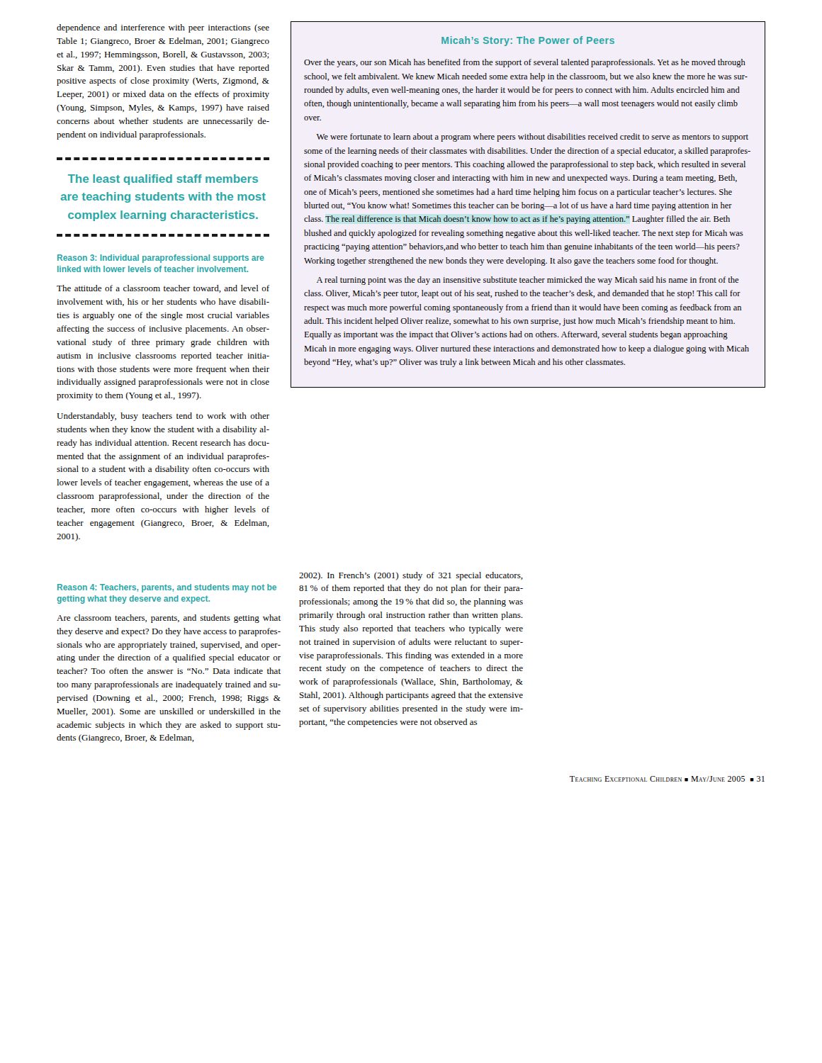dependence and interference with peer interactions (see Table 1; Giangreco, Broer & Edelman, 2001; Giangreco et al., 1997; Hemmingsson, Borell, & Gustavsson, 2003; Skar & Tamm, 2001). Even studies that have reported positive aspects of close proximity (Werts, Zigmond, & Leeper, 2001) or mixed data on the effects of proximity (Young, Simpson, Myles, & Kamps, 1997) have raised concerns about whether students are unnecessarily dependent on individual paraprofessionals.
The least qualified staff members are teaching students with the most complex learning characteristics.
Reason 3: Individual paraprofessional supports are linked with lower levels of teacher involvement.
The attitude of a classroom teacher toward, and level of involvement with, his or her students who have disabilities is arguably one of the single most crucial variables affecting the success of inclusive placements. An observational study of three primary grade children with autism in inclusive classrooms reported teacher initiations with those students were more frequent when their individually assigned paraprofessionals were not in close proximity to them (Young et al., 1997).
Understandably, busy teachers tend to work with other students when they know the student with a disability already has individual attention. Recent research has documented that the assignment of an individual paraprofessional to a student with a disability often co-occurs with lower levels of teacher engagement, whereas the use of a classroom paraprofessional, under the direction of the teacher, more often co-occurs with higher levels of teacher engagement (Giangreco, Broer, & Edelman, 2001).
Micah’s Story: The Power of Peers
Over the years, our son Micah has benefited from the support of several talented paraprofessionals. Yet as he moved through school, we felt ambivalent. We knew Micah needed some extra help in the classroom, but we also knew the more he was surrounded by adults, even well-meaning ones, the harder it would be for peers to connect with him. Adults encircled him and often, though unintentionally, became a wall separating him from his peers—a wall most teenagers would not easily climb over.
We were fortunate to learn about a program where peers without disabilities received credit to serve as mentors to support some of the learning needs of their classmates with disabilities. Under the direction of a special educator, a skilled paraprofessional provided coaching to peer mentors. This coaching allowed the paraprofessional to step back, which resulted in several of Micah’s classmates moving closer and interacting with him in new and unexpected ways. During a team meeting, Beth, one of Micah’s peers, mentioned she sometimes had a hard time helping him focus on a particular teacher’s lectures. She blurted out, “You know what! Sometimes this teacher can be boring—a lot of us have a hard time paying attention in her class. The real difference is that Micah doesn’t know how to act as if he’s paying attention.” Laughter filled the air. Beth blushed and quickly apologized for revealing something negative about this well-liked teacher. The next step for Micah was practicing “paying attention” behaviors,and who better to teach him than genuine inhabitants of the teen world—his peers? Working together strengthened the new bonds they were developing. It also gave the teachers some food for thought.
A real turning point was the day an insensitive substitute teacher mimicked the way Micah said his name in front of the class. Oliver, Micah’s peer tutor, leapt out of his seat, rushed to the teacher’s desk, and demanded that he stop! This call for respect was much more powerful coming spontaneously from a friend than it would have been coming as feedback from an adult. This incident helped Oliver realize, somewhat to his own surprise, just how much Micah’s friendship meant to him. Equally as important was the impact that Oliver’s actions had on others. Afterward, several students began approaching Micah in more engaging ways. Oliver nurtured these interactions and demonstrated how to keep a dialogue going with Micah beyond “Hey, what’s up?” Oliver was truly a link between Micah and his other classmates.
Reason 4: Teachers, parents, and students may not be getting what they deserve and expect.
Are classroom teachers, parents, and students getting what they deserve and expect? Do they have access to paraprofessionals who are appropriately trained, supervised, and operating under the direction of a qualified special educator or teacher? Too often the answer is “No.” Data indicate that too many paraprofessionals are inadequately trained and supervised (Downing et al., 2000; French, 1998; Riggs & Mueller, 2001). Some are unskilled or underskilled in the academic subjects in which they are asked to support students (Giangreco, Broer, & Edelman,
2002). In French’s (2001) study of 321 special educators, 81 % of them reported that they do not plan for their paraprofessionals; among the 19 % that did so, the planning was primarily through oral instruction rather than written plans. This study also reported that teachers who typically were not trained in supervision of adults were reluctant to supervise paraprofessionals. This finding was extended in a more recent study on the competence of teachers to direct the work of paraprofessionals (Wallace, Shin, Bartholomay, & Stahl, 2001). Although participants agreed that the extensive set of supervisory abilities presented in the study were important, “the competencies were not observed as
Teaching Exceptional Children ■ May/June 2005 ■ 31